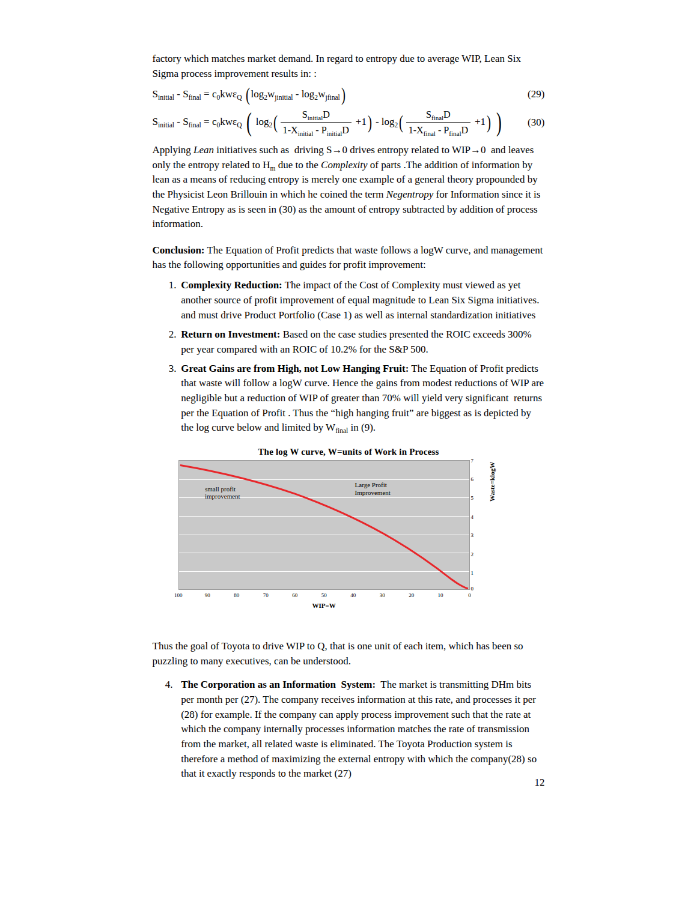factory which matches market demand. In regard to entropy due to average WIP, Lean Six Sigma process improvement results in: :
Sinitial - Sfinal = c0kwεQ (log2wjinitial - log2wjfinal)
(29)
Sinitial - Sfinal = c0kwεQ ( log2(SinitialD 1-Xinitial - PinitialD +1) - log2(SfinalD 1-Xfinal - PfinalD +1) )
(30)
Applying Lean initiatives such as driving S→0 drives entropy related to WIP→0 and leaves only the entropy related to Hm due to the Complexity of parts .The addition of information by lean as a means of reducing entropy is merely one example of a general theory propounded by the Physicist Leon Brillouin in which he coined the term Negentropy for Information since it is Negative Entropy as is seen in (30) as the amount of entropy subtracted by addition of process information.
Conclusion: The Equation of Profit predicts that waste follows a logW curve, and management has the following opportunities and guides for profit improvement:
Complexity Reduction: The impact of the Cost of Complexity must viewed as yet another source of profit improvement of equal magnitude to Lean Six Sigma initiatives. and must drive Product Portfolio (Case 1) as well as internal standardization initiatives
Return on Investment: Based on the case studies presented the ROIC exceeds 300% per year compared with an ROIC of 10.2% for the S&P 500.
Great Gains are from High, not Low Hanging Fruit: The Equation of Profit predicts that waste will follow a logW curve. Hence the gains from modest reductions of WIP are negligible but a reduction of WIP of greater than 70% will yield very significant returns per the Equation of Profit . Thus the “high hanging fruit” are biggest as is depicted by the log curve below and limited by Wfinal in (9).
The log W curve, W=units of Work in Process
small profit
improvement
Large Profit
Improvement
7 6 5 4 3 2 1 0
Waste=klogW
100 90 80 70 60 50 40 30 20 10 0
WIP=W
Thus the goal of Toyota to drive WIP to Q, that is one unit of each item, which has been so puzzling to many executives, can be understood.
4. The Corporation as an Information System: The market is transmitting DHm bits per month per (27). The company receives information at this rate, and processes it per (28) for example. If the company can apply process improvement such that the rate at which the company internally processes information matches the rate of transmission from the market, all related waste is eliminated. The Toyota Production system is therefore a method of maximizing the external entropy with which the company(28) so that it exactly responds to the market (27)
12